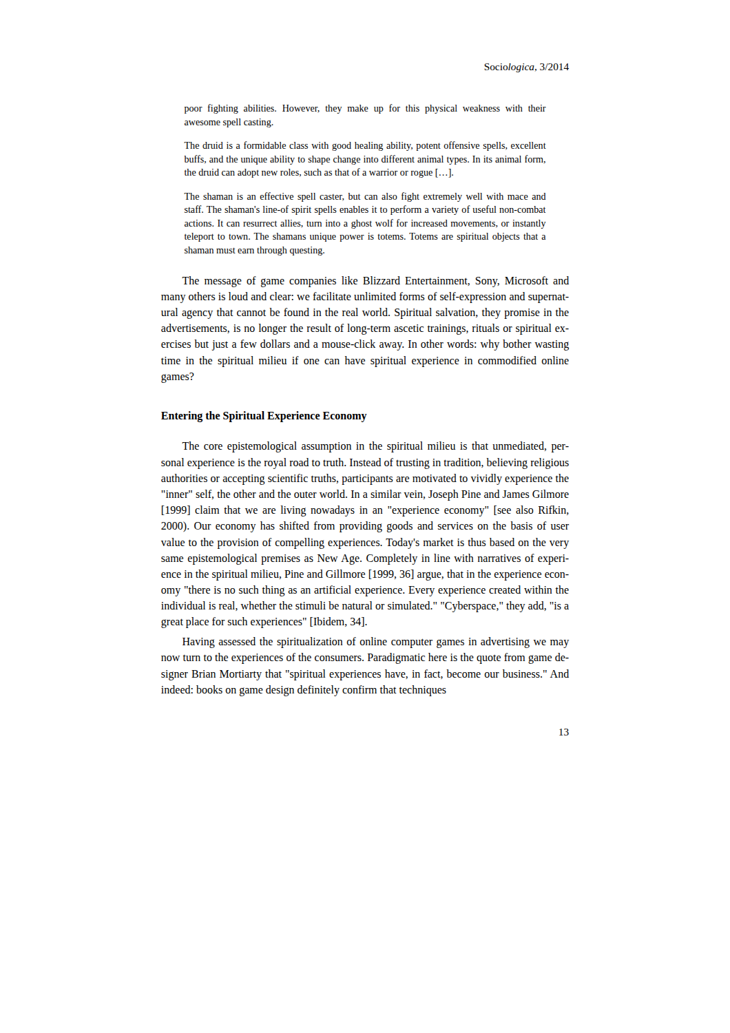Sociologica, 3/2014
poor fighting abilities. However, they make up for this physical weakness with their awesome spell casting.
The druid is a formidable class with good healing ability, potent offensive spells, excellent buffs, and the unique ability to shape change into different animal types. In its animal form, the druid can adopt new roles, such as that of a warrior or rogue […].
The shaman is an effective spell caster, but can also fight extremely well with mace and staff. The shaman's line-of spirit spells enables it to perform a variety of useful non-combat actions. It can resurrect allies, turn into a ghost wolf for increased movements, or instantly teleport to town. The shamans unique power is totems. Totems are spiritual objects that a shaman must earn through questing.
The message of game companies like Blizzard Entertainment, Sony, Microsoft and many others is loud and clear: we facilitate unlimited forms of self-expression and supernatural agency that cannot be found in the real world. Spiritual salvation, they promise in the advertisements, is no longer the result of long-term ascetic trainings, rituals or spiritual exercises but just a few dollars and a mouse-click away. In other words: why bother wasting time in the spiritual milieu if one can have spiritual experience in commodified online games?
Entering the Spiritual Experience Economy
The core epistemological assumption in the spiritual milieu is that unmediated, personal experience is the royal road to truth. Instead of trusting in tradition, believing religious authorities or accepting scientific truths, participants are motivated to vividly experience the "inner" self, the other and the outer world. In a similar vein, Joseph Pine and James Gilmore [1999] claim that we are living nowadays in an "experience economy" [see also Rifkin, 2000). Our economy has shifted from providing goods and services on the basis of user value to the provision of compelling experiences. Today's market is thus based on the very same epistemological premises as New Age. Completely in line with narratives of experience in the spiritual milieu, Pine and Gillmore [1999, 36] argue, that in the experience economy "there is no such thing as an artificial experience. Every experience created within the individual is real, whether the stimuli be natural or simulated." "Cyberspace," they add, "is a great place for such experiences" [Ibidem, 34].
Having assessed the spiritualization of online computer games in advertising we may now turn to the experiences of the consumers. Paradigmatic here is the quote from game designer Brian Mortiarty that "spiritual experiences have, in fact, become our business." And indeed: books on game design definitely confirm that techniques
13